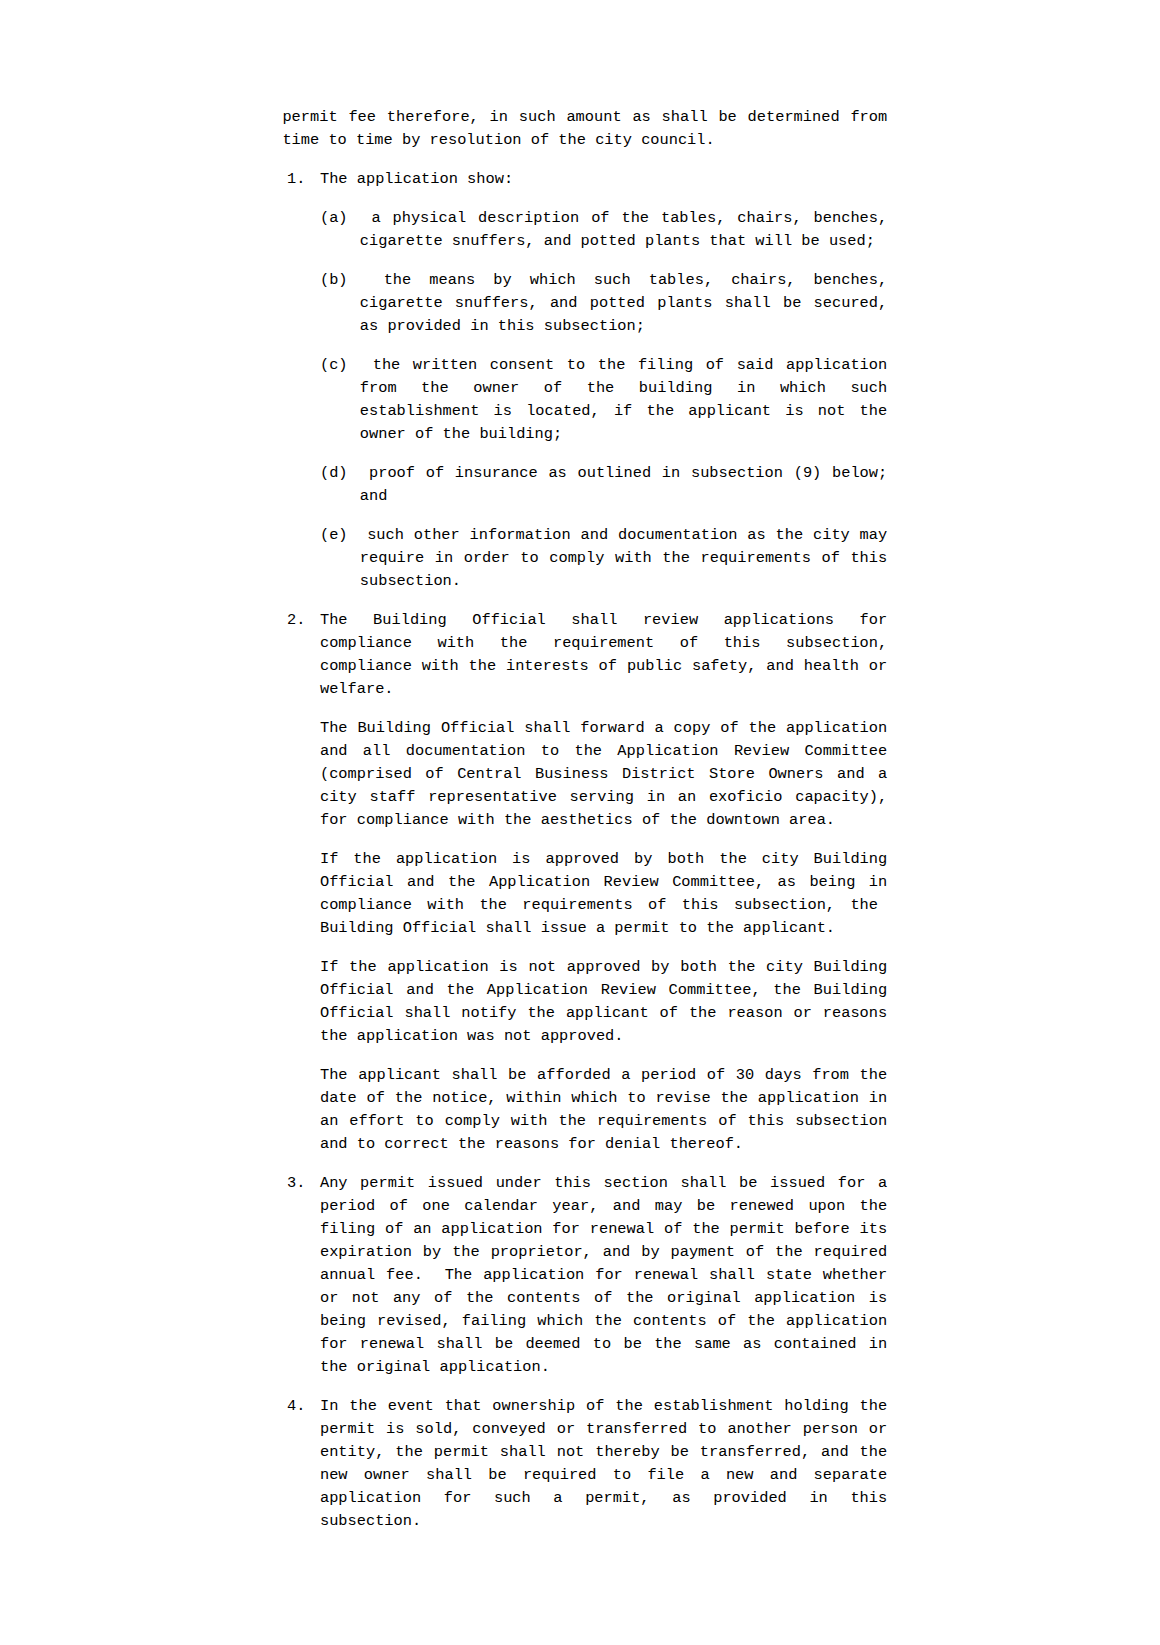permit fee therefore, in such amount as shall be determined from time to time by resolution of the city council.
The application show:
(a) a physical description of the tables, chairs, benches, cigarette snuffers, and potted plants that will be used;
(b) the means by which such tables, chairs, benches, cigarette snuffers, and potted plants shall be secured, as provided in this subsection;
(c) the written consent to the filing of said application from the owner of the building in which such establishment is located, if the applicant is not the owner of the building;
(d) proof of insurance as outlined in subsection (9) below; and
(e) such other information and documentation as the city may require in order to comply with the requirements of this subsection.
The Building Official shall review applications for compliance with the requirement of this subsection, compliance with the interests of public safety, and health or welfare.
The Building Official shall forward a copy of the application and all documentation to the Application Review Committee (comprised of Central Business District Store Owners and a city staff representative serving in an exoficio capacity), for compliance with the aesthetics of the downtown area.
If the application is approved by both the city Building Official and the Application Review Committee, as being in compliance with the requirements of this subsection, the Building Official shall issue a permit to the applicant.
If the application is not approved by both the city Building Official and the Application Review Committee, the Building Official shall notify the applicant of the reason or reasons the application was not approved.
The applicant shall be afforded a period of 30 days from the date of the notice, within which to revise the application in an effort to comply with the requirements of this subsection and to correct the reasons for denial thereof.
Any permit issued under this section shall be issued for a period of one calendar year, and may be renewed upon the filing of an application for renewal of the permit before its expiration by the proprietor, and by payment of the required annual fee. The application for renewal shall state whether or not any of the contents of the original application is being revised, failing which the contents of the application for renewal shall be deemed to be the same as contained in the original application.
In the event that ownership of the establishment holding the permit is sold, conveyed or transferred to another person or entity, the permit shall not thereby be transferred, and the new owner shall be required to file a new and separate application for such a permit, as provided in this subsection.